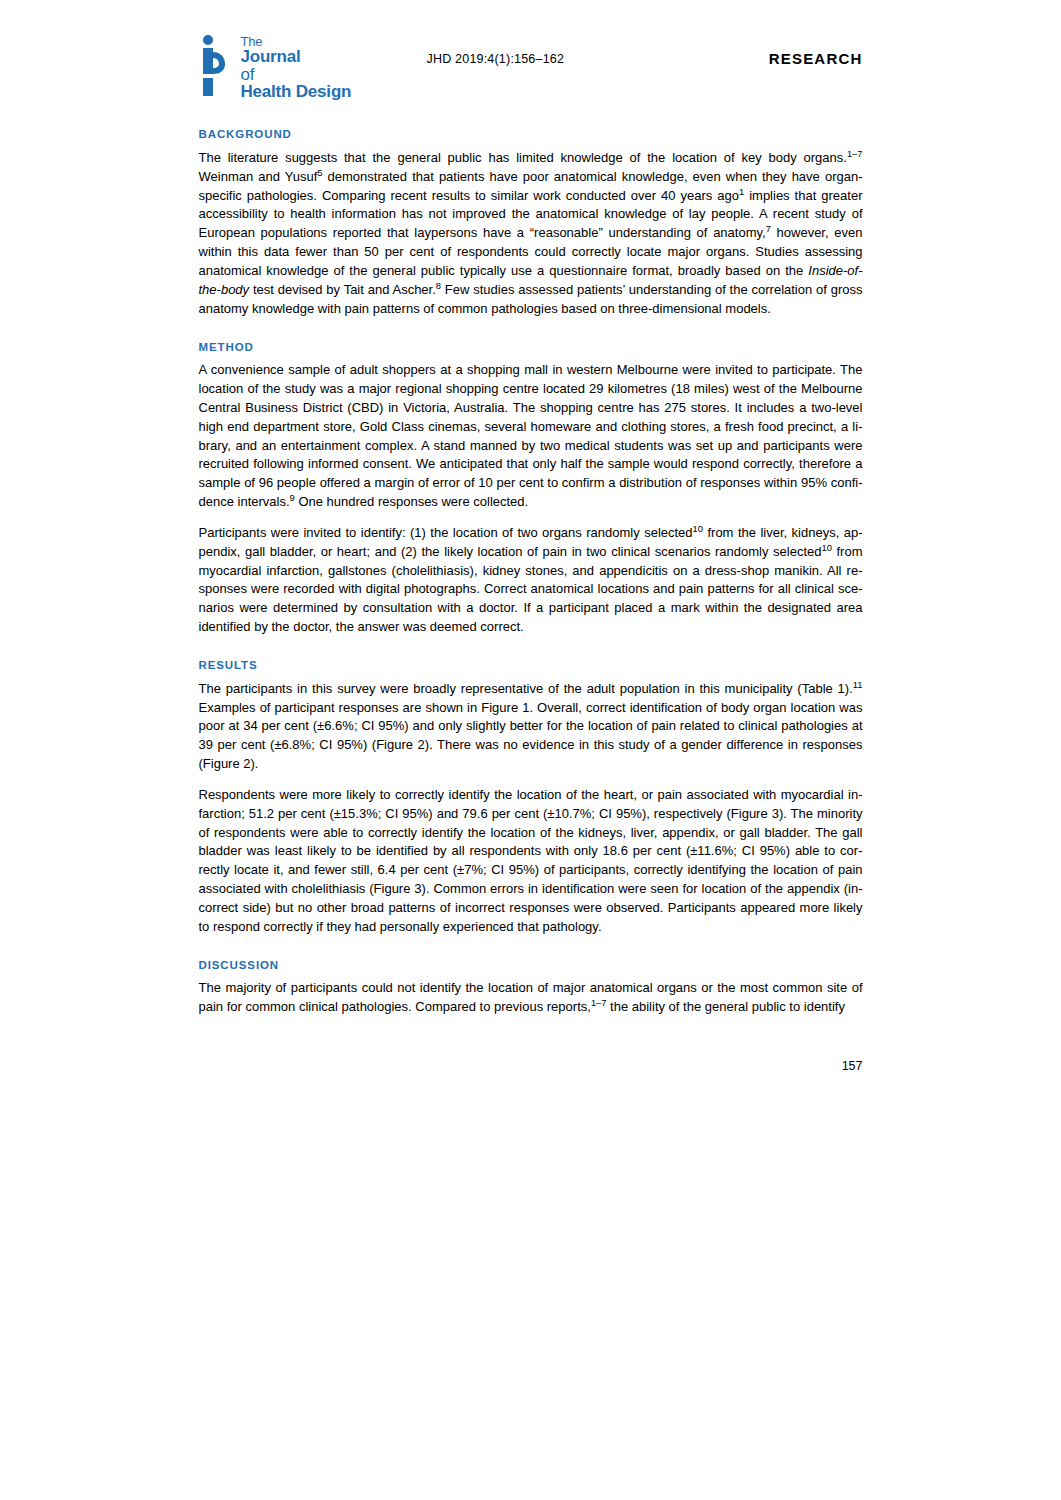The Journal of Health Design
JHD 2019:4(1):156–162
RESEARCH
Background
The literature suggests that the general public has limited knowledge of the location of key body organs.1–7 Weinman and Yusuf5 demonstrated that patients have poor anatomical knowledge, even when they have organ-specific pathologies. Comparing recent results to similar work conducted over 40 years ago1 implies that greater accessibility to health information has not improved the anatomical knowledge of lay people. A recent study of European populations reported that laypersons have a “reasonable” understanding of anatomy,7 however, even within this data fewer than 50 per cent of respondents could correctly locate major organs. Studies assessing anatomical knowledge of the general public typically use a questionnaire format, broadly based on the Inside-of-the-body test devised by Tait and Ascher.8 Few studies assessed patients’ understanding of the correlation of gross anatomy knowledge with pain patterns of common pathologies based on three-dimensional models.
Method
A convenience sample of adult shoppers at a shopping mall in western Melbourne were invited to participate. The location of the study was a major regional shopping centre located 29 kilometres (18 miles) west of the Melbourne Central Business District (CBD) in Victoria, Australia. The shopping centre has 275 stores. It includes a two-level high end department store, Gold Class cinemas, several homeware and clothing stores, a fresh food precinct, a library, and an entertainment complex. A stand manned by two medical students was set up and participants were recruited following informed consent. We anticipated that only half the sample would respond correctly, therefore a sample of 96 people offered a margin of error of 10 per cent to confirm a distribution of responses within 95% confidence intervals.9 One hundred responses were collected.
Participants were invited to identify: (1) the location of two organs randomly selected10 from the liver, kidneys, appendix, gall bladder, or heart; and (2) the likely location of pain in two clinical scenarios randomly selected10 from myocardial infarction, gallstones (cholelithiasis), kidney stones, and appendicitis on a dress-shop manikin. All responses were recorded with digital photographs. Correct anatomical locations and pain patterns for all clinical scenarios were determined by consultation with a doctor. If a participant placed a mark within the designated area identified by the doctor, the answer was deemed correct.
Results
The participants in this survey were broadly representative of the adult population in this municipality (Table 1).11 Examples of participant responses are shown in Figure 1. Overall, correct identification of body organ location was poor at 34 per cent (±6.6%; CI 95%) and only slightly better for the location of pain related to clinical pathologies at 39 per cent (±6.8%; CI 95%) (Figure 2). There was no evidence in this study of a gender difference in responses (Figure 2).
Respondents were more likely to correctly identify the location of the heart, or pain associated with myocardial infarction; 51.2 per cent (±15.3%; CI 95%) and 79.6 per cent (±10.7%; CI 95%), respectively (Figure 3). The minority of respondents were able to correctly identify the location of the kidneys, liver, appendix, or gall bladder. The gall bladder was least likely to be identified by all respondents with only 18.6 per cent (±11.6%; CI 95%) able to correctly locate it, and fewer still, 6.4 per cent (±7%; CI 95%) of participants, correctly identifying the location of pain associated with cholelithiasis (Figure 3). Common errors in identification were seen for location of the appendix (incorrect side) but no other broad patterns of incorrect responses were observed. Participants appeared more likely to respond correctly if they had personally experienced that pathology.
Discussion
The majority of participants could not identify the location of major anatomical organs or the most common site of pain for common clinical pathologies. Compared to previous reports,1–7 the ability of the general public to identify
157